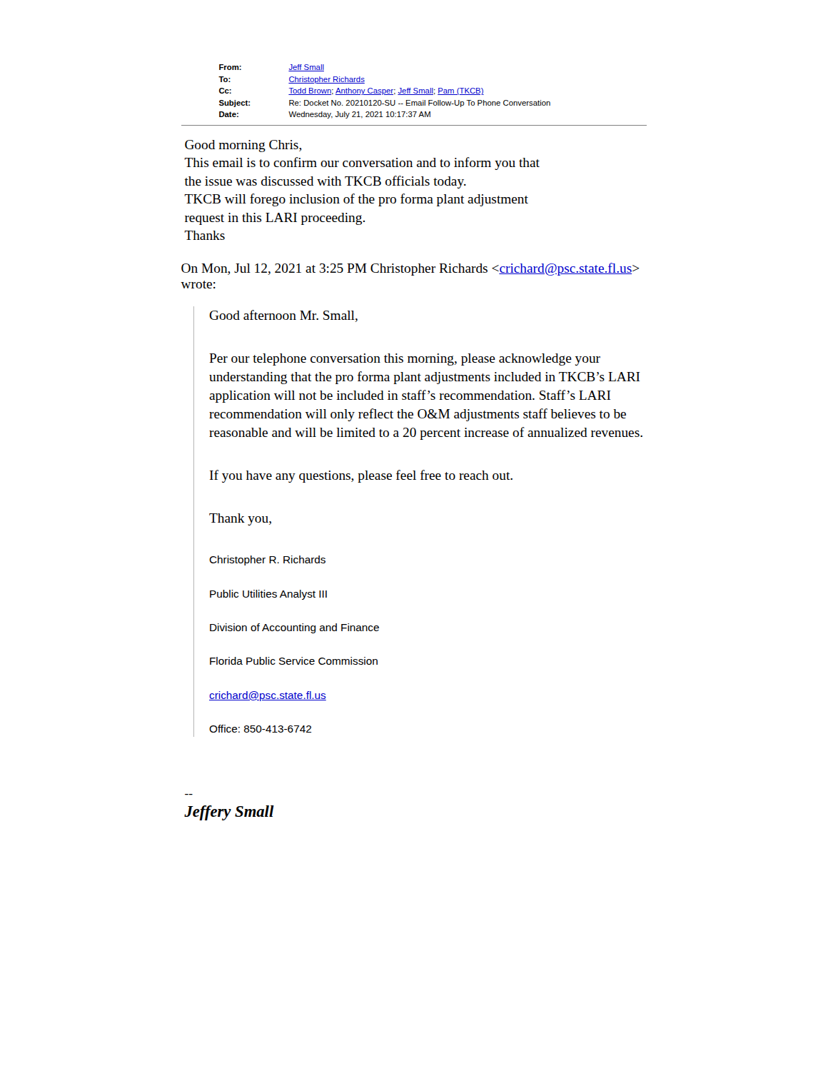| From: | Jeff Small |
| To: | Christopher Richards |
| Cc: | Todd Brown ; Anthony Casper ; Jeff Small ; Pam (TKCB) |
| Subject: | Re: Docket No. 20210120-SU -- Email Follow-Up To Phone Conversation |
| Date: | Wednesday, July 21, 2021 10:17:37 AM |
Good morning Chris,
This email is to confirm our conversation and to inform you that
the issue was discussed with TKCB officials today.
TKCB will forego inclusion of the pro forma plant adjustment
request in this LARI proceeding.
Thanks
On Mon, Jul 12, 2021 at 3:25 PM Christopher Richards <crichard@psc.state.fl.us> wrote:
Good afternoon Mr. Small,
Per our telephone conversation this morning, please acknowledge your understanding that the pro forma plant adjustments included in TKCB’s LARI application will not be included in staff’s recommendation. Staff’s LARI recommendation will only reflect the O&M adjustments staff believes to be reasonable and will be limited to a 20 percent increase of annualized revenues.
If you have any questions, please feel free to reach out.
Thank you,
Christopher R. Richards
Public Utilities Analyst III
Division of Accounting and Finance
Florida Public Service Commission
crichard@psc.state.fl.us
Office: 850-413-6742
--
Jeffery Small